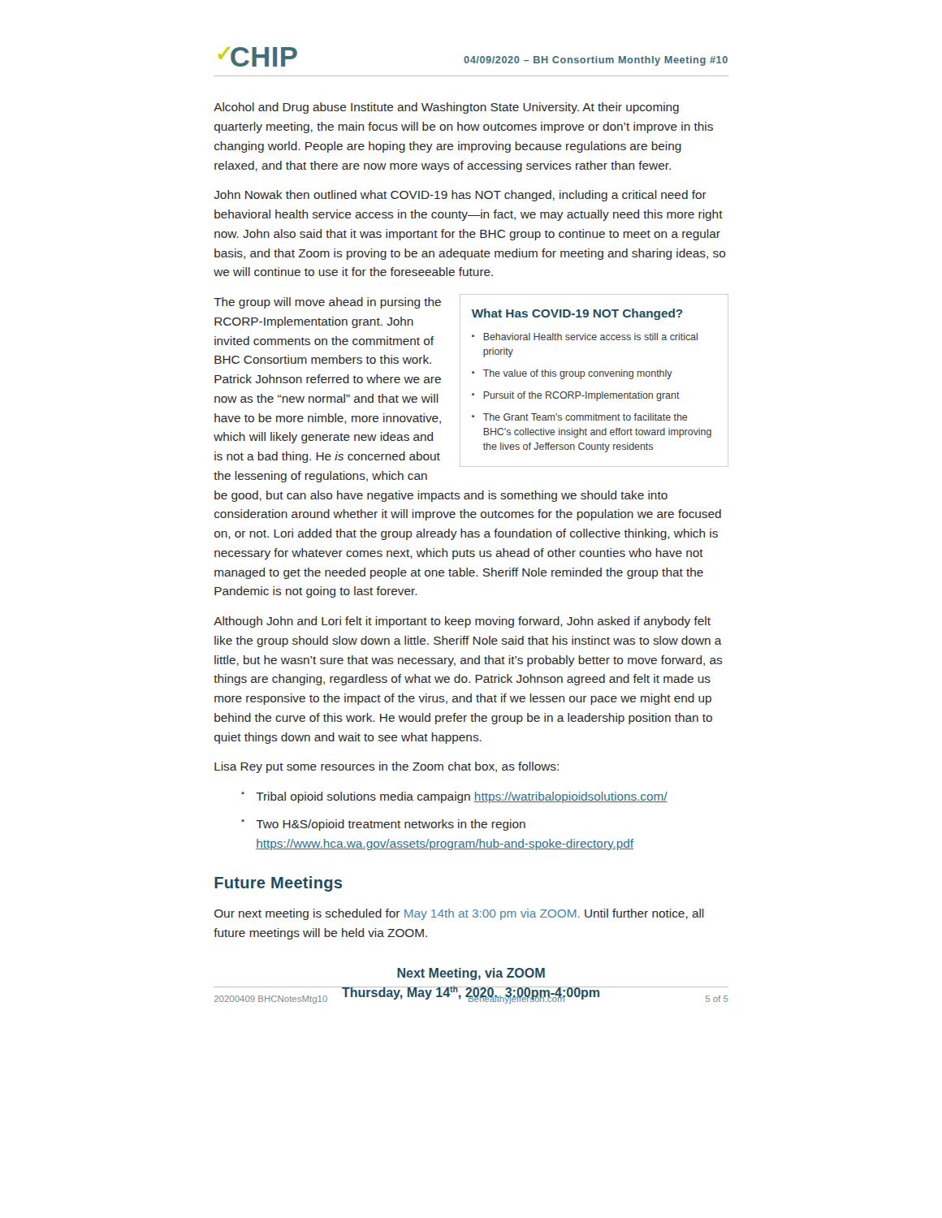✓CHIP
04/09/2020 – BH Consortium Monthly Meeting #10
Alcohol and Drug abuse Institute and Washington State University. At their upcoming quarterly meeting, the main focus will be on how outcomes improve or don’t improve in this changing world. People are hoping they are improving because regulations are being relaxed, and that there are now more ways of accessing services rather than fewer.
John Nowak then outlined what COVID-19 has NOT changed, including a critical need for behavioral health service access in the county—in fact, we may actually need this more right now. John also said that it was important for the BHC group to continue to meet on a regular basis, and that Zoom is proving to be an adequate medium for meeting and sharing ideas, so we will continue to use it for the foreseeable future.
What Has COVID-19 NOT Changed?
Behavioral Health service access is still a critical priority
The value of this group convening monthly
Pursuit of the RCORP-Implementation grant
The Grant Team's commitment to facilitate the BHC's collective insight and effort toward improving the lives of Jefferson County residents
The group will move ahead in pursing the RCORP-Implementation grant. John invited comments on the commitment of BHC Consortium members to this work. Patrick Johnson referred to where we are now as the “new normal” and that we will have to be more nimble, more innovative, which will likely generate new ideas and is not a bad thing. He is concerned about the lessening of regulations, which can be good, but can also have negative impacts and is something we should take into consideration around whether it will improve the outcomes for the population we are focused on, or not. Lori added that the group already has a foundation of collective thinking, which is necessary for whatever comes next, which puts us ahead of other counties who have not managed to get the needed people at one table. Sheriff Nole reminded the group that the Pandemic is not going to last forever.
Although John and Lori felt it important to keep moving forward, John asked if anybody felt like the group should slow down a little. Sheriff Nole said that his instinct was to slow down a little, but he wasn’t sure that was necessary, and that it’s probably better to move forward, as things are changing, regardless of what we do. Patrick Johnson agreed and felt it made us more responsive to the impact of the virus, and that if we lessen our pace we might end up behind the curve of this work. He would prefer the group be in a leadership position than to quiet things down and wait to see what happens.
Lisa Rey put some resources in the Zoom chat box, as follows:
Tribal opioid solutions media campaign https://watribalopioidsolutions.com/
Two H&S/opioid treatment networks in the region
https://www.hca.wa.gov/assets/program/hub-and-spoke-directory.pdf
Future Meetings
Our next meeting is scheduled for May 14th at 3:00 pm via ZOOM. Until further notice, all future meetings will be held via ZOOM.
Next Meeting, via ZOOM
Thursday, May 14th, 2020. 3:00pm-4:00pm
20200409 BHCNotesMtg10 Behealthyjefferson.com 5 of 5